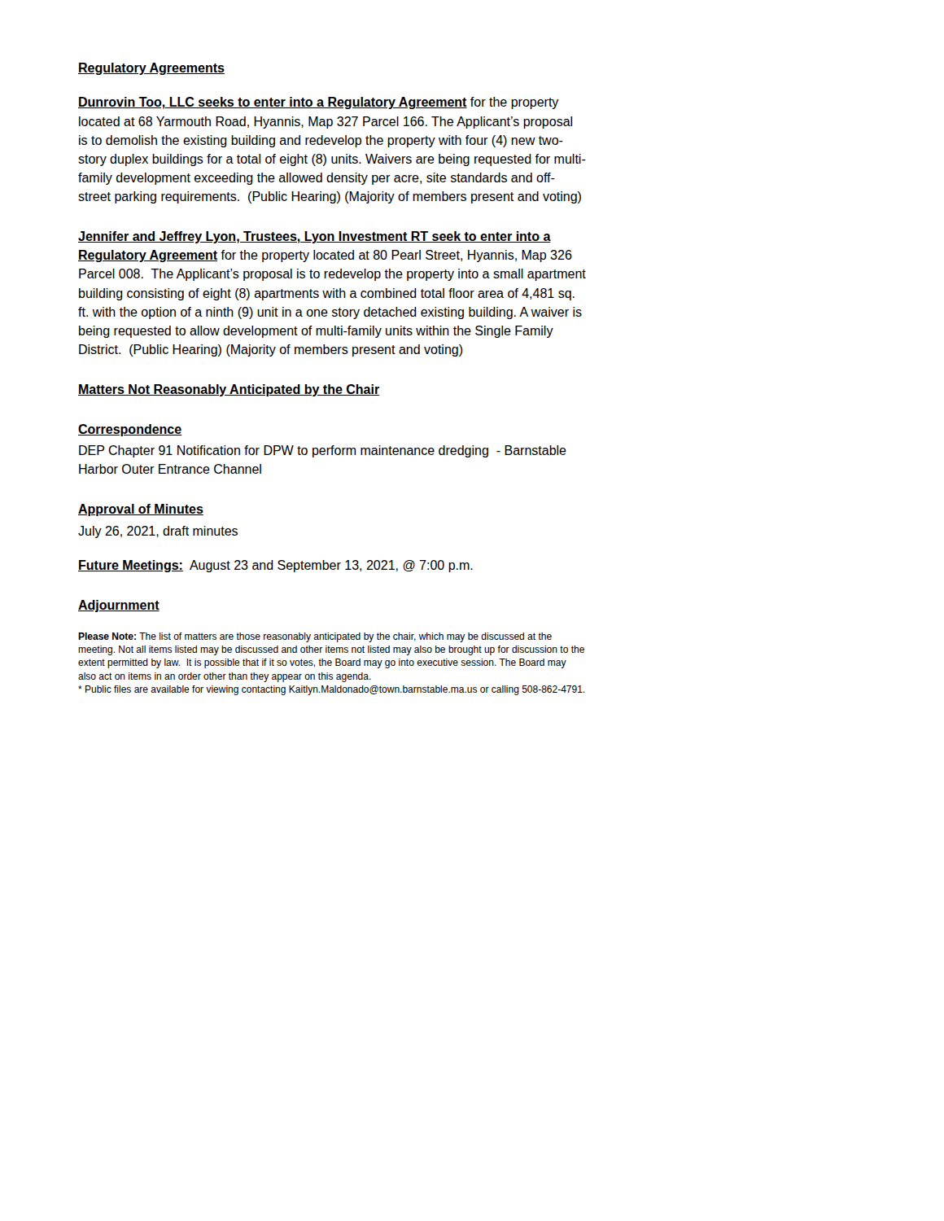Regulatory Agreements
Dunrovin Too, LLC seeks to enter into a Regulatory Agreement for the property located at 68 Yarmouth Road, Hyannis, Map 327 Parcel 166. The Applicant’s proposal is to demolish the existing building and redevelop the property with four (4) new two-story duplex buildings for a total of eight (8) units. Waivers are being requested for multi-family development exceeding the allowed density per acre, site standards and off-street parking requirements. (Public Hearing) (Majority of members present and voting)
Jennifer and Jeffrey Lyon, Trustees, Lyon Investment RT seek to enter into a Regulatory Agreement for the property located at 80 Pearl Street, Hyannis, Map 326 Parcel 008. The Applicant’s proposal is to redevelop the property into a small apartment building consisting of eight (8) apartments with a combined total floor area of 4,481 sq. ft. with the option of a ninth (9) unit in a one story detached existing building. A waiver is being requested to allow development of multi-family units within the Single Family District. (Public Hearing) (Majority of members present and voting)
Matters Not Reasonably Anticipated by the Chair
Correspondence
DEP Chapter 91 Notification for DPW to perform maintenance dredging - Barnstable Harbor Outer Entrance Channel
Approval of Minutes
July 26, 2021, draft minutes
Future Meetings: August 23 and September 13, 2021, @ 7:00 p.m.
Adjournment
Please Note: The list of matters are those reasonably anticipated by the chair, which may be discussed at the meeting. Not all items listed may be discussed and other items not listed may also be brought up for discussion to the extent permitted by law. It is possible that if it so votes, the Board may go into executive session. The Board may also act on items in an order other than they appear on this agenda.
* Public files are available for viewing contacting Kaitlyn.Maldonado@town.barnstable.ma.us or calling 508-862-4791.